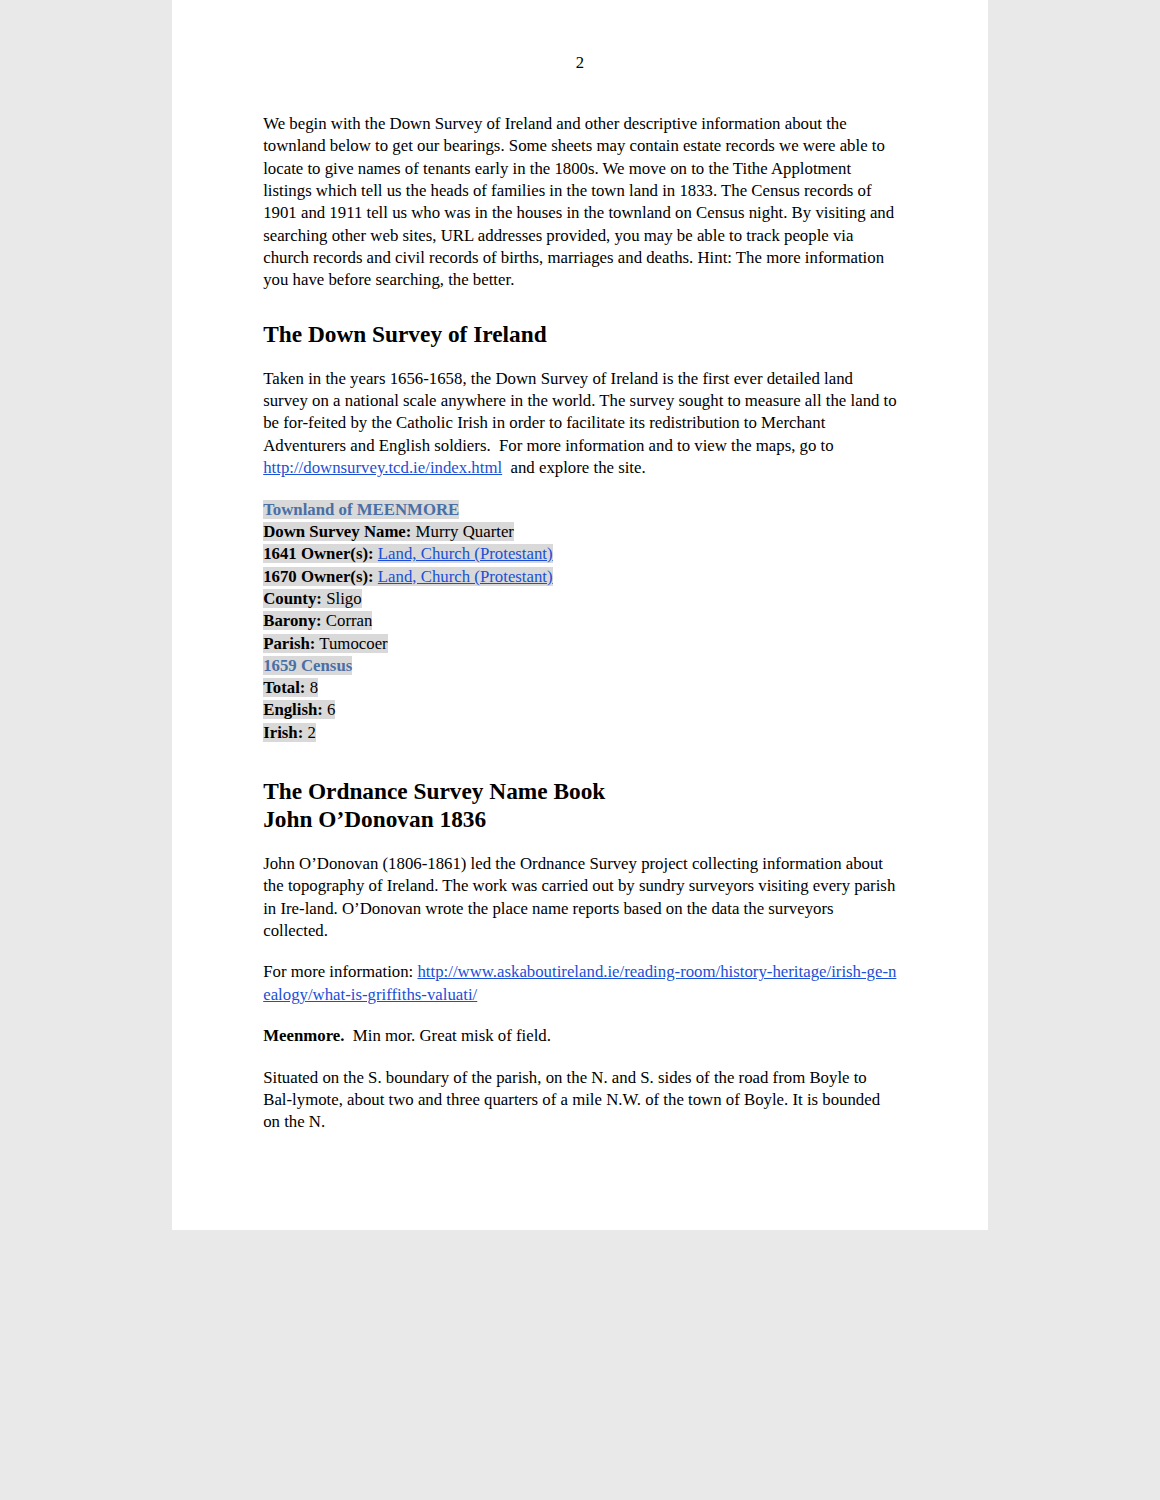2
We begin with the Down Survey of Ireland and other descriptive information about the townland below to get our bearings. Some sheets may contain estate records we were able to locate to give names of tenants early in the 1800s. We move on to the Tithe Applotment listings which tell us the heads of families in the town land in 1833. The Census records of 1901 and 1911 tell us who was in the houses in the townland on Census night. By visiting and searching other web sites, URL addresses provided, you may be able to track people via church records and civil records of births, marriages and deaths. Hint: The more information you have before searching, the better.
The Down Survey of Ireland
Taken in the years 1656-1658, the Down Survey of Ireland is the first ever detailed land survey on a national scale anywhere in the world. The survey sought to measure all the land to be for-feited by the Catholic Irish in order to facilitate its redistribution to Merchant Adventurers and English soldiers. For more information and to view the maps, go to http://downsurvey.tcd.ie/index.html and explore the site.
Townland of MEENMORE
Down Survey Name: Murry Quarter
1641 Owner(s): Land, Church (Protestant)
1670 Owner(s): Land, Church (Protestant)
County: Sligo
Barony: Corran
Parish: Tumocoer
1659 Census
Total: 8
English: 6
Irish: 2
The Ordnance Survey Name Book
John O’Donovan 1836
John O’Donovan (1806-1861) led the Ordnance Survey project collecting information about the topography of Ireland. The work was carried out by sundry surveyors visiting every parish in Ire-land. O’Donovan wrote the place name reports based on the data the surveyors collected.
For more information: http://www.askaboutireland.ie/reading-room/history-heritage/irish-ge-nealogy/what-is-griffiths-valuati/
Meenmore. Min mor. Great misk of field.
Situated on the S. boundary of the parish, on the N. and S. sides of the road from Boyle to Bal-lymote, about two and three quarters of a mile N.W. of the town of Boyle. It is bounded on the N.